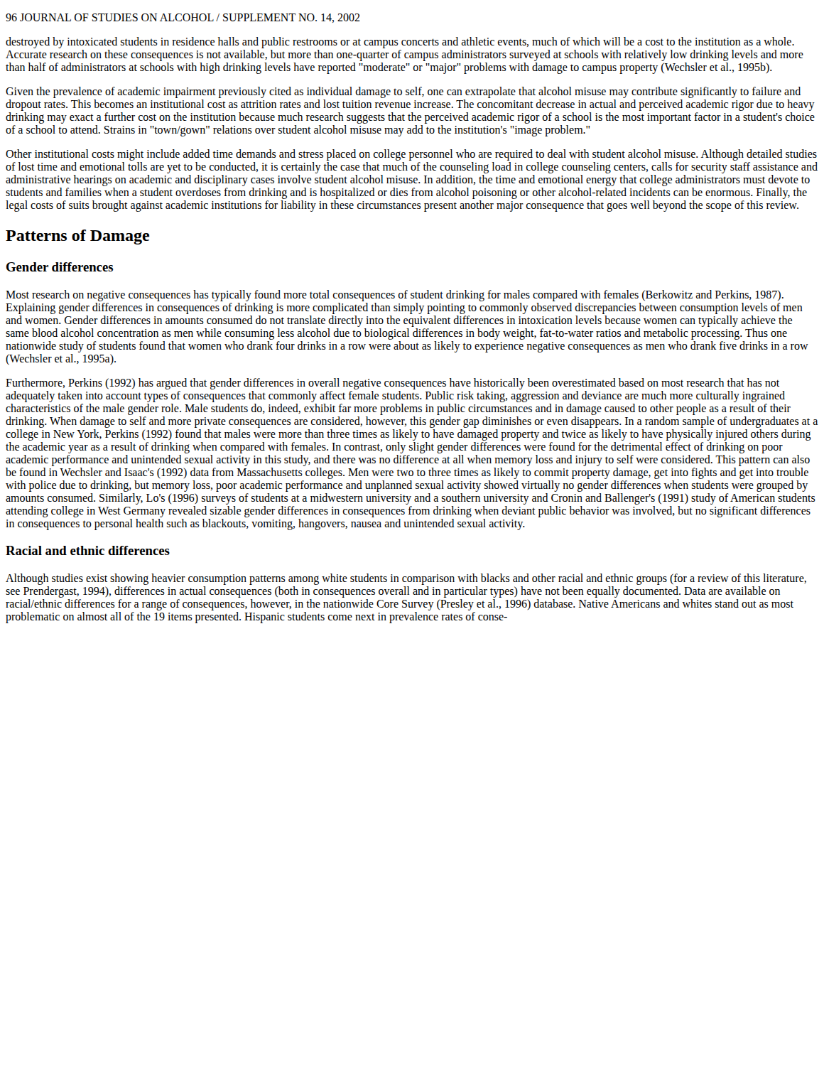96 JOURNAL OF STUDIES ON ALCOHOL / SUPPLEMENT NO. 14, 2002
destroyed by intoxicated students in residence halls and public restrooms or at campus concerts and athletic events, much of which will be a cost to the institution as a whole. Accurate research on these consequences is not available, but more than one-quarter of campus administrators surveyed at schools with relatively low drinking levels and more than half of administrators at schools with high drinking levels have reported "moderate" or "major" problems with damage to campus property (Wechsler et al., 1995b).
Given the prevalence of academic impairment previously cited as individual damage to self, one can extrapolate that alcohol misuse may contribute significantly to failure and dropout rates. This becomes an institutional cost as attrition rates and lost tuition revenue increase. The concomitant decrease in actual and perceived academic rigor due to heavy drinking may exact a further cost on the institution because much research suggests that the perceived academic rigor of a school is the most important factor in a student's choice of a school to attend. Strains in "town/gown" relations over student alcohol misuse may add to the institution's "image problem."
Other institutional costs might include added time demands and stress placed on college personnel who are required to deal with student alcohol misuse. Although detailed studies of lost time and emotional tolls are yet to be conducted, it is certainly the case that much of the counseling load in college counseling centers, calls for security staff assistance and administrative hearings on academic and disciplinary cases involve student alcohol misuse. In addition, the time and emotional energy that college administrators must devote to students and families when a student overdoses from drinking and is hospitalized or dies from alcohol poisoning or other alcohol-related incidents can be enormous. Finally, the legal costs of suits brought against academic institutions for liability in these circumstances present another major consequence that goes well beyond the scope of this review.
Patterns of Damage
Gender differences
Most research on negative consequences has typically found more total consequences of student drinking for males compared with females (Berkowitz and Perkins, 1987). Explaining gender differences in consequences of drinking is more complicated than simply pointing to commonly observed discrepancies between consumption levels of men and women. Gender differences in amounts consumed do not translate directly into the equivalent differences in intoxication levels because women can typically achieve the same blood alcohol concentration as men while consuming less alcohol due to biological differences in body weight, fat-to-water ratios and metabolic processing. Thus one nationwide study of students found that women who drank four drinks in a row were about as likely to experience negative consequences as men who drank five drinks in a row (Wechsler et al., 1995a).
Furthermore, Perkins (1992) has argued that gender differences in overall negative consequences have historically been overestimated based on most research that has not adequately taken into account types of consequences that commonly affect female students. Public risk taking, aggression and deviance are much more culturally ingrained characteristics of the male gender role. Male students do, indeed, exhibit far more problems in public circumstances and in damage caused to other people as a result of their drinking. When damage to self and more private consequences are considered, however, this gender gap diminishes or even disappears. In a random sample of undergraduates at a college in New York, Perkins (1992) found that males were more than three times as likely to have damaged property and twice as likely to have physically injured others during the academic year as a result of drinking when compared with females. In contrast, only slight gender differences were found for the detrimental effect of drinking on poor academic performance and unintended sexual activity in this study, and there was no difference at all when memory loss and injury to self were considered. This pattern can also be found in Wechsler and Isaac's (1992) data from Massachusetts colleges. Men were two to three times as likely to commit property damage, get into fights and get into trouble with police due to drinking, but memory loss, poor academic performance and unplanned sexual activity showed virtually no gender differences when students were grouped by amounts consumed. Similarly, Lo's (1996) surveys of students at a midwestern university and a southern university and Cronin and Ballenger's (1991) study of American students attending college in West Germany revealed sizable gender differences in consequences from drinking when deviant public behavior was involved, but no significant differences in consequences to personal health such as blackouts, vomiting, hangovers, nausea and unintended sexual activity.
Racial and ethnic differences
Although studies exist showing heavier consumption patterns among white students in comparison with blacks and other racial and ethnic groups (for a review of this literature, see Prendergast, 1994), differences in actual consequences (both in consequences overall and in particular types) have not been equally documented. Data are available on racial/ethnic differences for a range of consequences, however, in the nationwide Core Survey (Presley et al., 1996) database. Native Americans and whites stand out as most problematic on almost all of the 19 items presented. Hispanic students come next in prevalence rates of conse-